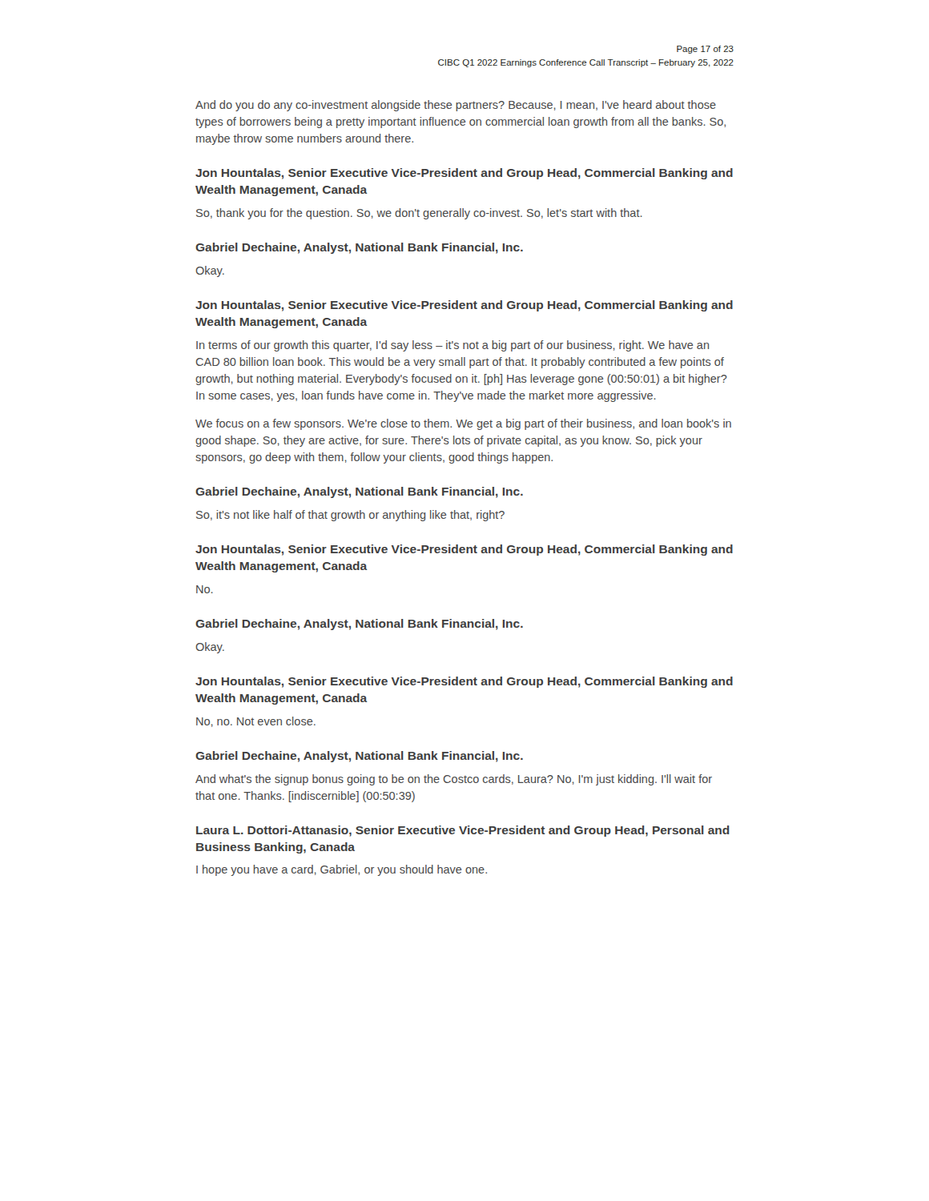Page 17 of 23
CIBC Q1 2022 Earnings Conference Call Transcript – February 25, 2022
And do you do any co-investment alongside these partners? Because, I mean, I've heard about those types of borrowers being a pretty important influence on commercial loan growth from all the banks. So, maybe throw some numbers around there.
Jon Hountalas, Senior Executive Vice-President and Group Head, Commercial Banking and Wealth Management, Canada
So, thank you for the question. So, we don't generally co-invest. So, let's start with that.
Gabriel Dechaine, Analyst, National Bank Financial, Inc.
Okay.
Jon Hountalas, Senior Executive Vice-President and Group Head, Commercial Banking and Wealth Management, Canada
In terms of our growth this quarter, I'd say less – it's not a big part of our business, right. We have an CAD 80 billion loan book. This would be a very small part of that. It probably contributed a few points of growth, but nothing material. Everybody's focused on it. [ph] Has leverage gone (00:50:01) a bit higher? In some cases, yes, loan funds have come in. They've made the market more aggressive.
We focus on a few sponsors. We're close to them. We get a big part of their business, and loan book's in good shape. So, they are active, for sure. There's lots of private capital, as you know. So, pick your sponsors, go deep with them, follow your clients, good things happen.
Gabriel Dechaine, Analyst, National Bank Financial, Inc.
So, it's not like half of that growth or anything like that, right?
Jon Hountalas, Senior Executive Vice-President and Group Head, Commercial Banking and Wealth Management, Canada
No.
Gabriel Dechaine, Analyst, National Bank Financial, Inc.
Okay.
Jon Hountalas, Senior Executive Vice-President and Group Head, Commercial Banking and Wealth Management, Canada
No, no. Not even close.
Gabriel Dechaine, Analyst, National Bank Financial, Inc.
And what's the signup bonus going to be on the Costco cards, Laura? No, I'm just kidding. I'll wait for that one. Thanks. [indiscernible] (00:50:39)
Laura L. Dottori-Attanasio, Senior Executive Vice-President and Group Head, Personal and Business Banking, Canada
I hope you have a card, Gabriel, or you should have one.